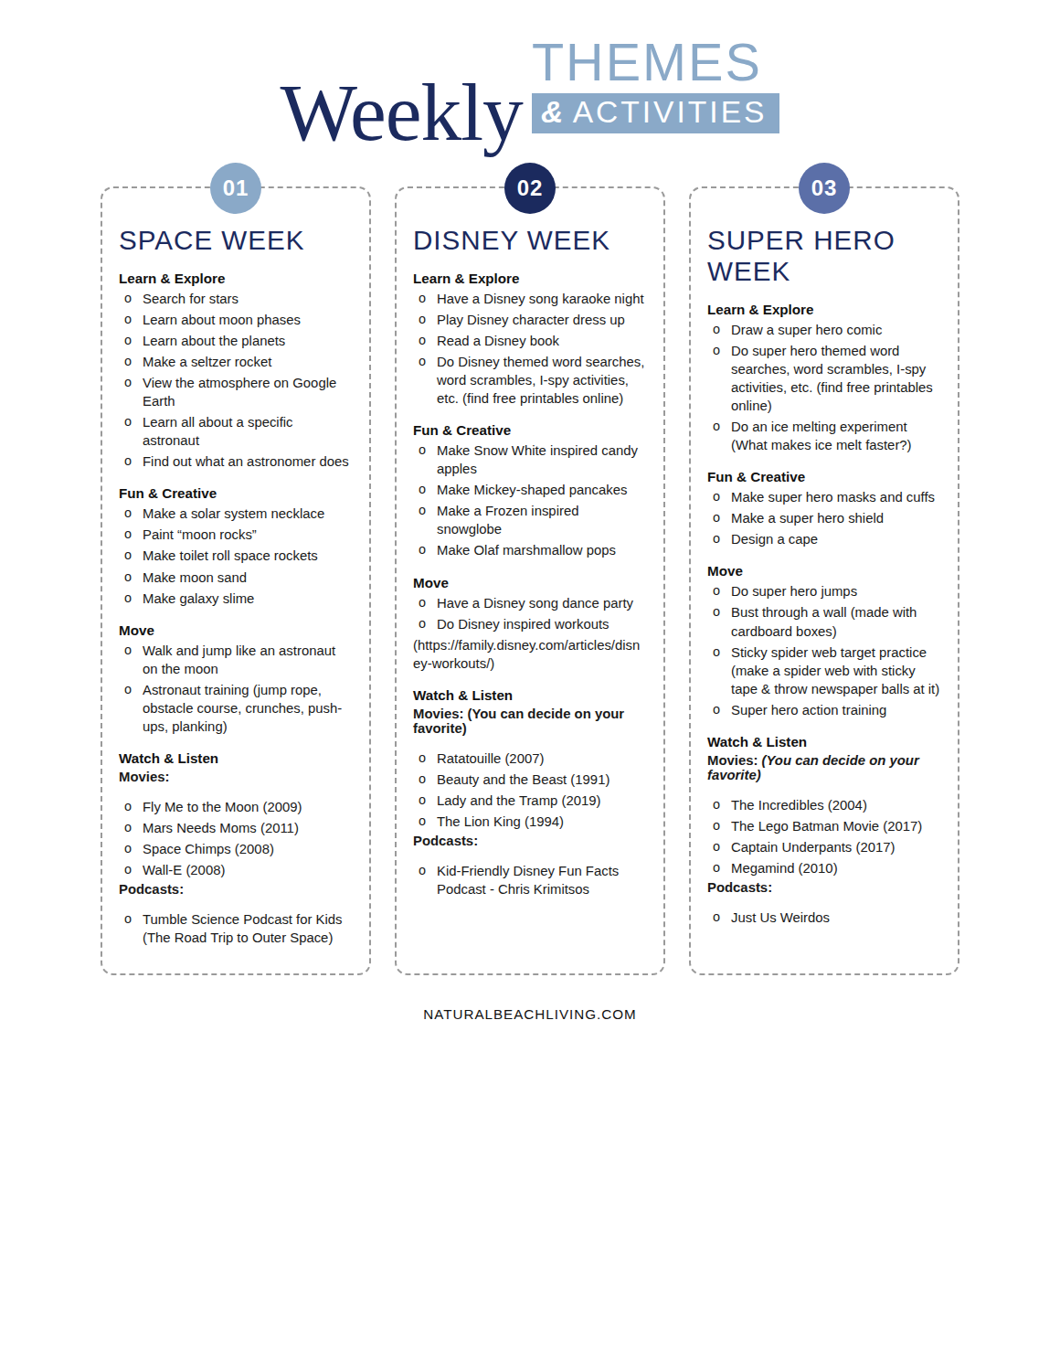Weekly
THEMES
& ACTIVITIES
01
Space Week
Learn & Explore
Search for stars
Learn about moon phases
Learn about the planets
Make a seltzer rocket
View the atmosphere on Google Earth
Learn all about a specific astronaut
Find out what an astronomer does
Fun & Creative
Make a solar system necklace
Paint “moon rocks”
Make toilet roll space rockets
Make moon sand
Make galaxy slime
Move
Walk and jump like an astronaut on the moon
Astronaut training (jump rope, obstacle course, crunches, push-ups, planking)
Watch & Listen
Movies:
Fly Me to the Moon (2009)
Mars Needs Moms (2011)
Space Chimps (2008)
Wall-E (2008)
Podcasts:
Tumble Science Podcast for Kids (The Road Trip to Outer Space)
02
Disney Week
Learn & Explore
Have a Disney song karaoke night
Play Disney character dress up
Read a Disney book
Do Disney themed word searches, word scrambles, I-spy activities, etc. (find free printables online)
Fun & Creative
Make Snow White inspired candy apples
Make Mickey-shaped pancakes
Make a Frozen inspired snowglobe
Make Olaf marshmallow pops
Move
Have a Disney song dance party
Do Disney inspired workouts
(https://family.disney.com/articles/disney-workouts/)
Watch & Listen
Movies: (You can decide on your favorite)
Ratatouille (2007)
Beauty and the Beast (1991)
Lady and the Tramp (2019)
The Lion King (1994)
Podcasts:
Kid-Friendly Disney Fun Facts Podcast - Chris Krimitsos
03
Super Hero Week
Learn & Explore
Draw a super hero comic
Do super hero themed word searches, word scrambles, I-spy activities, etc. (find free printables online)
Do an ice melting experiment (What makes ice melt faster?)
Fun & Creative
Make super hero masks and cuffs
Make a super hero shield
Design a cape
Move
Do super hero jumps
Bust through a wall (made with cardboard boxes)
Sticky spider web target practice (make a spider web with sticky tape & throw newspaper balls at it)
Super hero action training
Watch & Listen
Movies: (You can decide on your favorite)
The Incredibles (2004)
The Lego Batman Movie (2017)
Captain Underpants (2017)
Megamind (2010)
Podcasts:
Just Us Weirdos
NATURALBEACHLIVING.COM